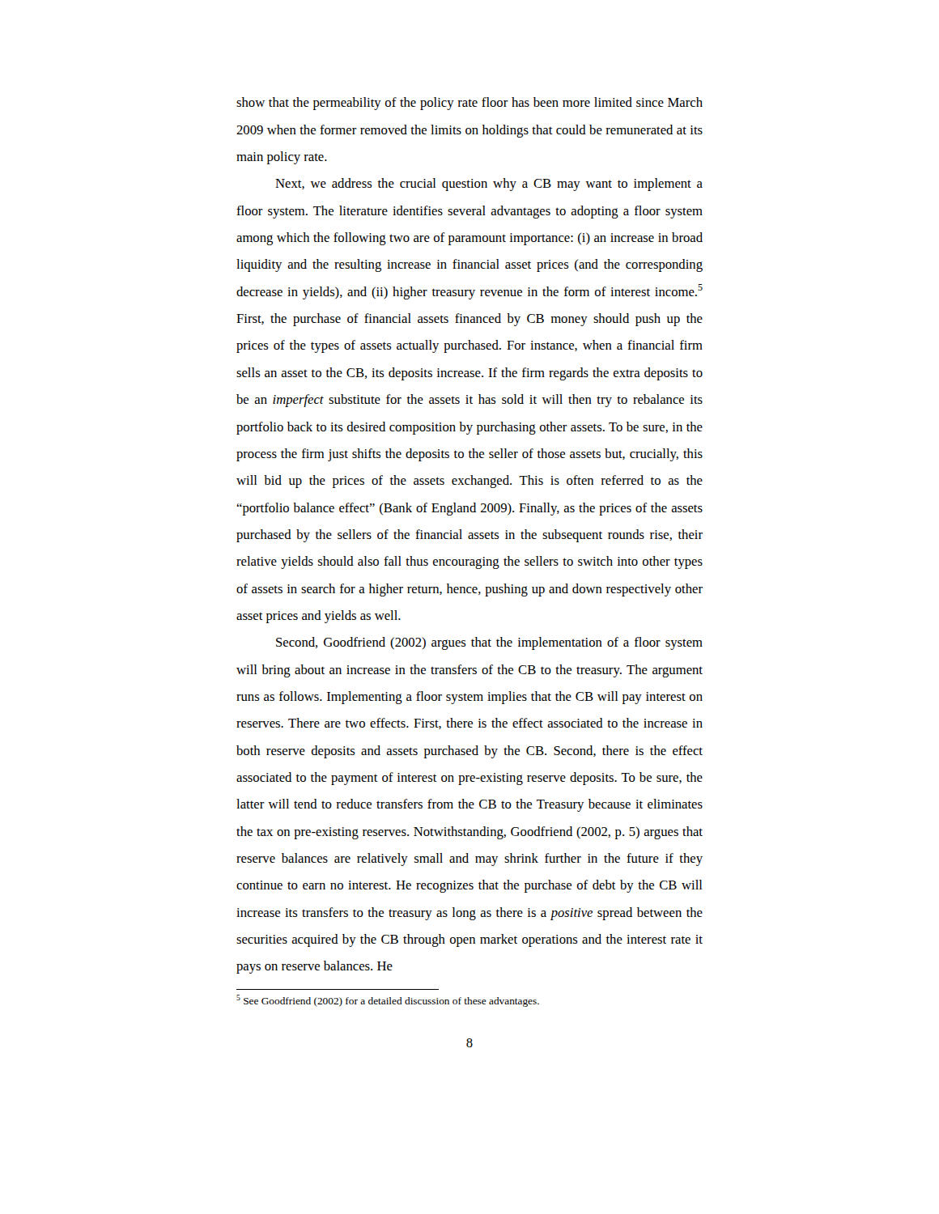show that the permeability of the policy rate floor has been more limited since March 2009 when the former removed the limits on holdings that could be remunerated at its main policy rate.
Next, we address the crucial question why a CB may want to implement a floor system. The literature identifies several advantages to adopting a floor system among which the following two are of paramount importance: (i) an increase in broad liquidity and the resulting increase in financial asset prices (and the corresponding decrease in yields), and (ii) higher treasury revenue in the form of interest income.5 First, the purchase of financial assets financed by CB money should push up the prices of the types of assets actually purchased. For instance, when a financial firm sells an asset to the CB, its deposits increase. If the firm regards the extra deposits to be an imperfect substitute for the assets it has sold it will then try to rebalance its portfolio back to its desired composition by purchasing other assets. To be sure, in the process the firm just shifts the deposits to the seller of those assets but, crucially, this will bid up the prices of the assets exchanged. This is often referred to as the “portfolio balance effect” (Bank of England 2009). Finally, as the prices of the assets purchased by the sellers of the financial assets in the subsequent rounds rise, their relative yields should also fall thus encouraging the sellers to switch into other types of assets in search for a higher return, hence, pushing up and down respectively other asset prices and yields as well.
Second, Goodfriend (2002) argues that the implementation of a floor system will bring about an increase in the transfers of the CB to the treasury. The argument runs as follows. Implementing a floor system implies that the CB will pay interest on reserves. There are two effects. First, there is the effect associated to the increase in both reserve deposits and assets purchased by the CB. Second, there is the effect associated to the payment of interest on pre-existing reserve deposits. To be sure, the latter will tend to reduce transfers from the CB to the Treasury because it eliminates the tax on pre-existing reserves. Notwithstanding, Goodfriend (2002, p. 5) argues that reserve balances are relatively small and may shrink further in the future if they continue to earn no interest. He recognizes that the purchase of debt by the CB will increase its transfers to the treasury as long as there is a positive spread between the securities acquired by the CB through open market operations and the interest rate it pays on reserve balances. He
5 See Goodfriend (2002) for a detailed discussion of these advantages.
8